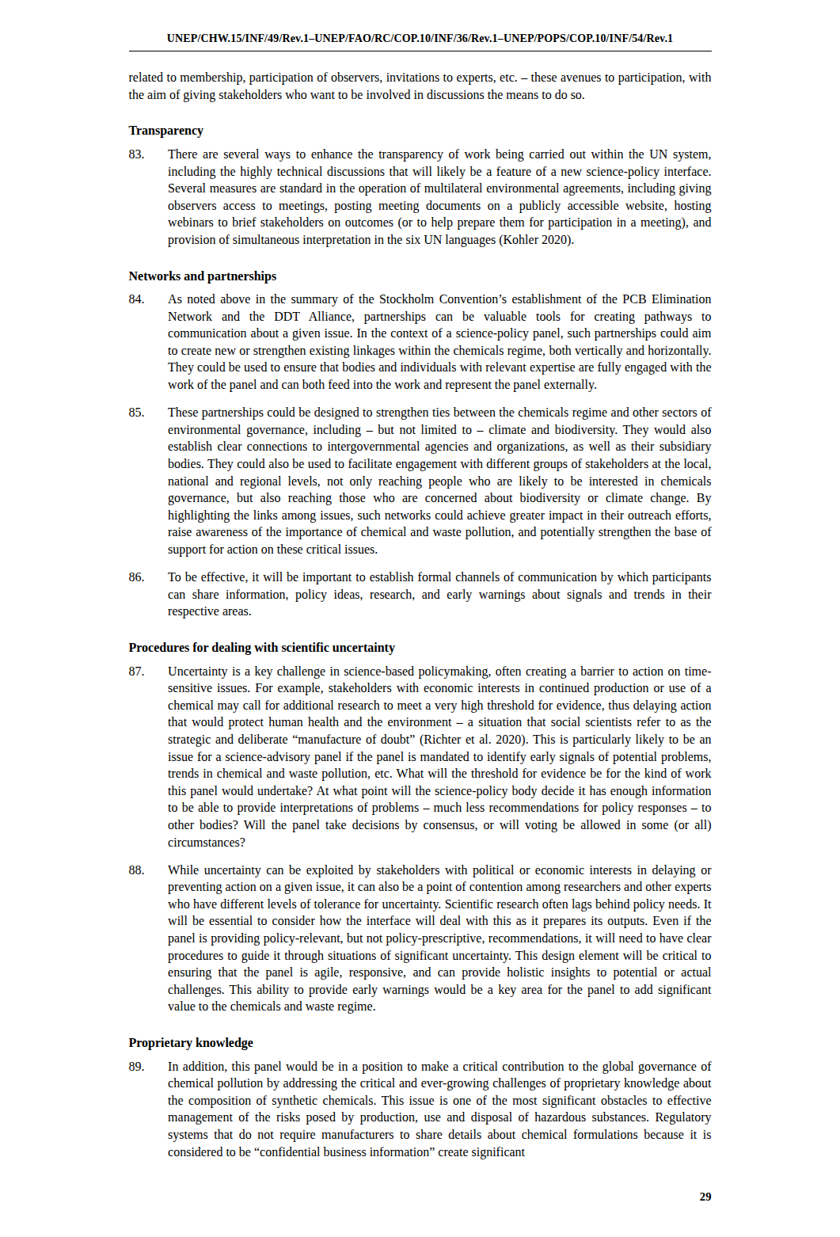UNEP/CHW.15/INF/49/Rev.1–UNEP/FAO/RC/COP.10/INF/36/Rev.1–UNEP/POPS/COP.10/INF/54/Rev.1
related to membership, participation of observers, invitations to experts, etc. – these avenues to participation, with the aim of giving stakeholders who want to be involved in discussions the means to do so.
Transparency
83. There are several ways to enhance the transparency of work being carried out within the UN system, including the highly technical discussions that will likely be a feature of a new science-policy interface. Several measures are standard in the operation of multilateral environmental agreements, including giving observers access to meetings, posting meeting documents on a publicly accessible website, hosting webinars to brief stakeholders on outcomes (or to help prepare them for participation in a meeting), and provision of simultaneous interpretation in the six UN languages (Kohler 2020).
Networks and partnerships
84. As noted above in the summary of the Stockholm Convention’s establishment of the PCB Elimination Network and the DDT Alliance, partnerships can be valuable tools for creating pathways to communication about a given issue. In the context of a science-policy panel, such partnerships could aim to create new or strengthen existing linkages within the chemicals regime, both vertically and horizontally. They could be used to ensure that bodies and individuals with relevant expertise are fully engaged with the work of the panel and can both feed into the work and represent the panel externally.
85. These partnerships could be designed to strengthen ties between the chemicals regime and other sectors of environmental governance, including – but not limited to – climate and biodiversity. They would also establish clear connections to intergovernmental agencies and organizations, as well as their subsidiary bodies. They could also be used to facilitate engagement with different groups of stakeholders at the local, national and regional levels, not only reaching people who are likely to be interested in chemicals governance, but also reaching those who are concerned about biodiversity or climate change. By highlighting the links among issues, such networks could achieve greater impact in their outreach efforts, raise awareness of the importance of chemical and waste pollution, and potentially strengthen the base of support for action on these critical issues.
86. To be effective, it will be important to establish formal channels of communication by which participants can share information, policy ideas, research, and early warnings about signals and trends in their respective areas.
Procedures for dealing with scientific uncertainty
87. Uncertainty is a key challenge in science-based policymaking, often creating a barrier to action on time-sensitive issues. For example, stakeholders with economic interests in continued production or use of a chemical may call for additional research to meet a very high threshold for evidence, thus delaying action that would protect human health and the environment – a situation that social scientists refer to as the strategic and deliberate “manufacture of doubt” (Richter et al. 2020). This is particularly likely to be an issue for a science-advisory panel if the panel is mandated to identify early signals of potential problems, trends in chemical and waste pollution, etc. What will the threshold for evidence be for the kind of work this panel would undertake? At what point will the science-policy body decide it has enough information to be able to provide interpretations of problems – much less recommendations for policy responses – to other bodies? Will the panel take decisions by consensus, or will voting be allowed in some (or all) circumstances?
88. While uncertainty can be exploited by stakeholders with political or economic interests in delaying or preventing action on a given issue, it can also be a point of contention among researchers and other experts who have different levels of tolerance for uncertainty. Scientific research often lags behind policy needs. It will be essential to consider how the interface will deal with this as it prepares its outputs. Even if the panel is providing policy-relevant, but not policy-prescriptive, recommendations, it will need to have clear procedures to guide it through situations of significant uncertainty. This design element will be critical to ensuring that the panel is agile, responsive, and can provide holistic insights to potential or actual challenges. This ability to provide early warnings would be a key area for the panel to add significant value to the chemicals and waste regime.
Proprietary knowledge
89. In addition, this panel would be in a position to make a critical contribution to the global governance of chemical pollution by addressing the critical and ever-growing challenges of proprietary knowledge about the composition of synthetic chemicals. This issue is one of the most significant obstacles to effective management of the risks posed by production, use and disposal of hazardous substances. Regulatory systems that do not require manufacturers to share details about chemical formulations because it is considered to be “confidential business information” create significant
29